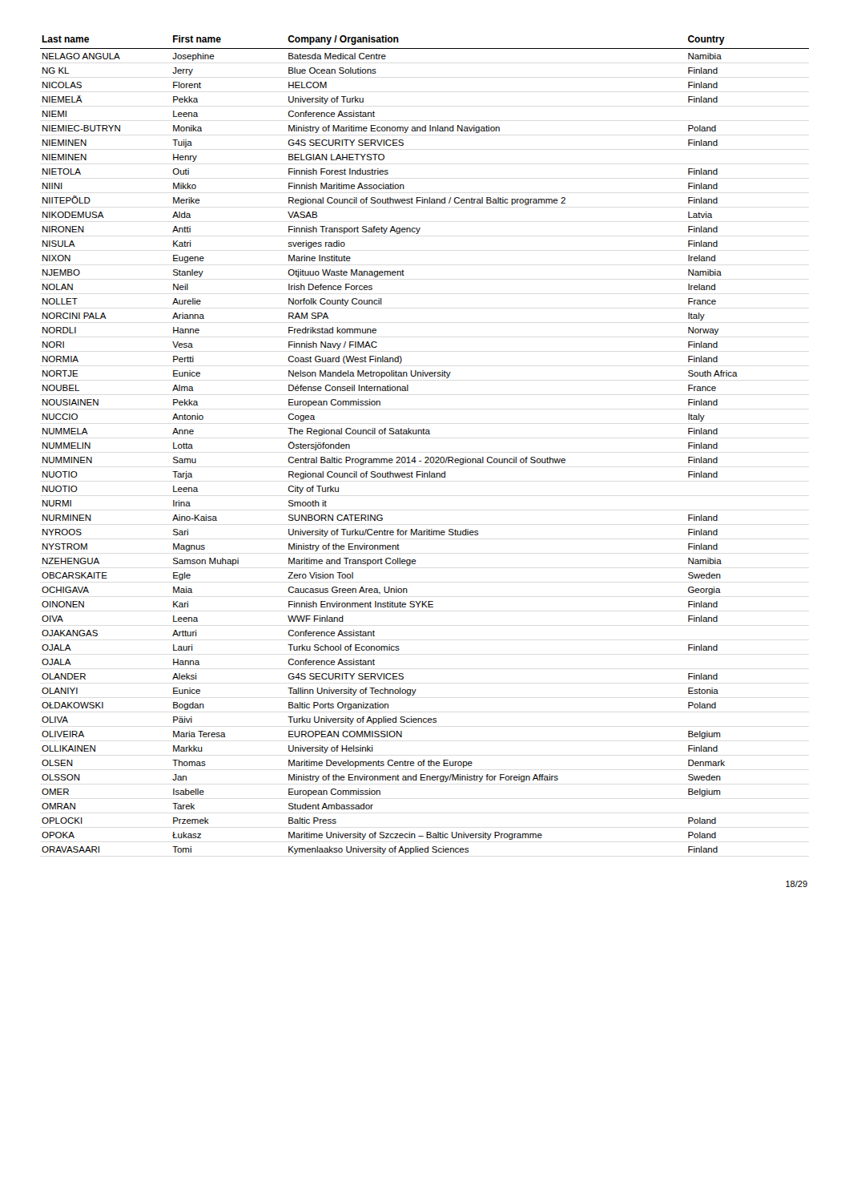| Last name | First name | Company / Organisation | Country |
| --- | --- | --- | --- |
| NELAGO ANGULA | Josephine | Batesda Medical Centre | Namibia |
| NG KL | Jerry | Blue Ocean Solutions | Finland |
| NICOLAS | Florent | HELCOM | Finland |
| NIEMELÄ | Pekka | University of Turku | Finland |
| NIEMI | Leena | Conference Assistant | |
| NIEMIEC-BUTRYN | Monika | Ministry of Maritime Economy and Inland Navigation | Poland |
| NIEMINEN | Tuija | G4S SECURITY SERVICES | Finland |
| NIEMINEN | Henry | BELGIAN LAHETYSTO | |
| NIETOLA | Outi | Finnish Forest Industries | Finland |
| NIINI | Mikko | Finnish Maritime Association | Finland |
| NIITEPÕLD | Merike | Regional Council of Southwest Finland / Central Baltic programme 2 | Finland |
| NIKODEMUSA | Alda | VASAB | Latvia |
| NIRONEN | Antti | Finnish Transport Safety Agency | Finland |
| NISULA | Katri | sveriges radio | Finland |
| NIXON | Eugene | Marine Institute | Ireland |
| NJEMBO | Stanley | Otjituuo Waste Management | Namibia |
| NOLAN | Neil | Irish Defence Forces | Ireland |
| NOLLET | Aurelie | Norfolk County Council | France |
| NORCINI PALA | Arianna | RAM SPA | Italy |
| NORDLI | Hanne | Fredrikstad kommune | Norway |
| NORI | Vesa | Finnish Navy / FIMAC | Finland |
| NORMIA | Pertti | Coast Guard (West Finland) | Finland |
| NORTJE | Eunice | Nelson Mandela Metropolitan University | South Africa |
| NOUBEL | Alma | Défense Conseil International | France |
| NOUSIAINEN | Pekka | European Commission | Finland |
| NUCCIO | Antonio | Cogea | Italy |
| NUMMELA | Anne | The Regional Council of Satakunta | Finland |
| NUMMELIN | Lotta | Östersjöfonden | Finland |
| NUMMINEN | Samu | Central Baltic Programme 2014 - 2020/Regional Council of Southwe | Finland |
| NUOTIO | Tarja | Regional Council of Southwest Finland | Finland |
| NUOTIO | Leena | City of Turku | |
| NURMI | Irina | Smooth it | |
| NURMINEN | Aino-Kaisa | SUNBORN CATERING | Finland |
| NYROOS | Sari | University of Turku/Centre for Maritime Studies | Finland |
| NYSTROM | Magnus | Ministry of the Environment | Finland |
| NZEHENGUA | Samson Muhapi | Maritime and Transport College | Namibia |
| OBCARSKAITE | Egle | Zero Vision Tool | Sweden |
| OCHIGAVA | Maia | Caucasus Green Area, Union | Georgia |
| OINONEN | Kari | Finnish Environment Institute SYKE | Finland |
| OIVA | Leena | WWF Finland | Finland |
| OJAKANGAS | Artturi | Conference Assistant | |
| OJALA | Lauri | Turku School of Economics | Finland |
| OJALA | Hanna | Conference Assistant | |
| OLANDER | Aleksi | G4S SECURITY SERVICES | Finland |
| OLANIYI | Eunice | Tallinn University of Technology | Estonia |
| OŁDAKOWSKI | Bogdan | Baltic Ports Organization | Poland |
| OLIVA | Päivi | Turku University of Applied Sciences | |
| OLIVEIRA | Maria Teresa | EUROPEAN COMMISSION | Belgium |
| OLLIKAINEN | Markku | University of Helsinki | Finland |
| OLSEN | Thomas | Maritime Developments Centre of the Europe | Denmark |
| OLSSON | Jan | Ministry of the Environment and Energy/Ministry for Foreign Affairs | Sweden |
| OMER | Isabelle | European Commission | Belgium |
| OMRAN | Tarek | Student Ambassador | |
| OPLOCKI | Przemek | Baltic Press | Poland |
| OPOKA | Łukasz | Maritime University of Szczecin – Baltic University Programme | Poland |
| ORAVASAARI | Tomi | Kymenlaakso University of Applied Sciences | Finland |
18/29